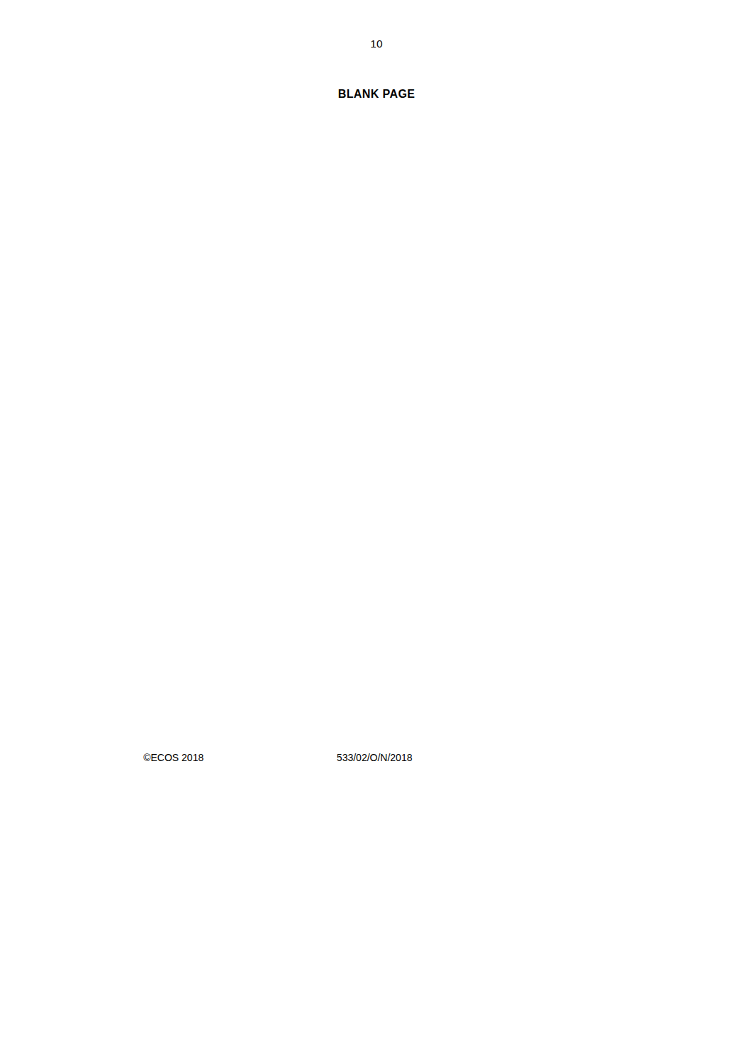10
BLANK PAGE
©ECOS 2018
533/02/O/N/2018